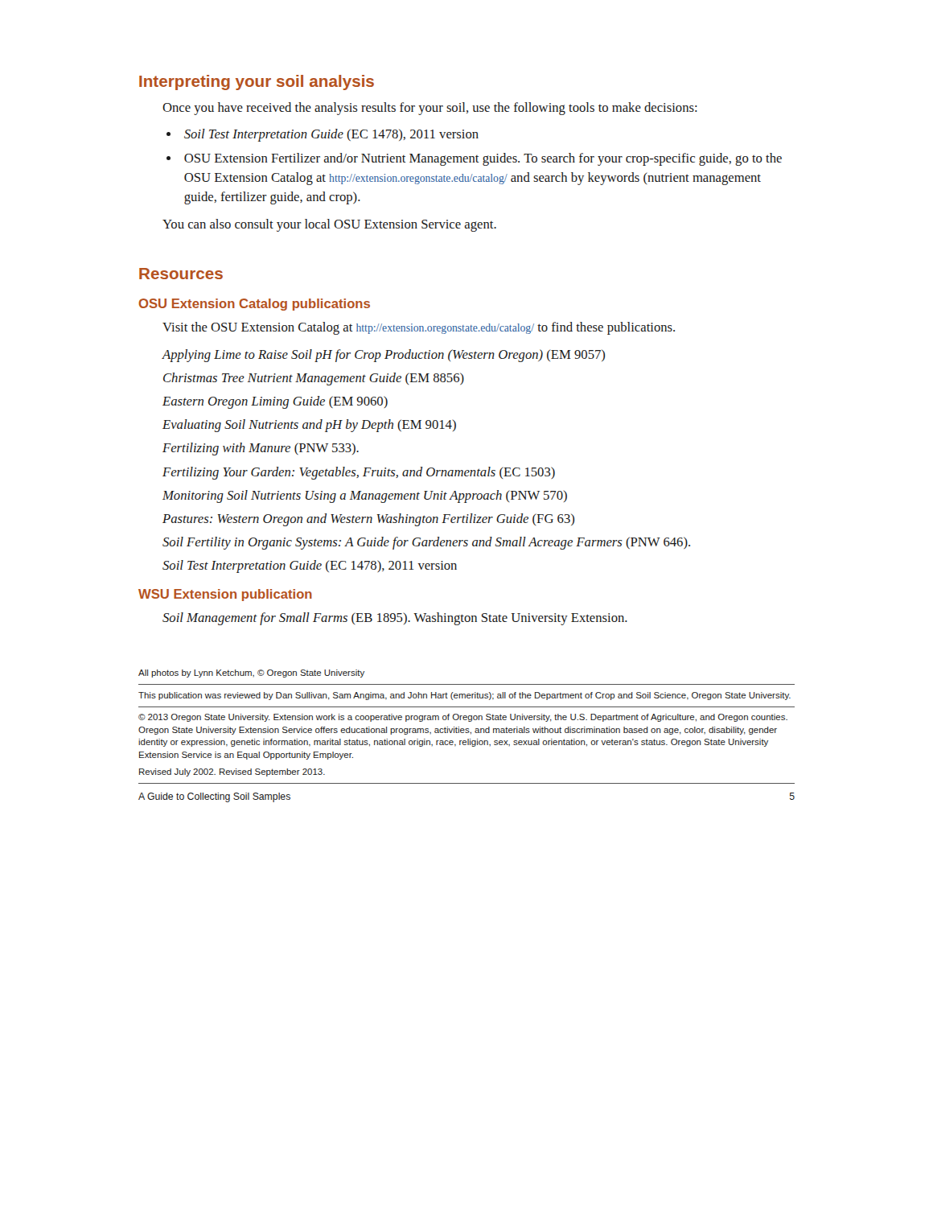Interpreting your soil analysis
Once you have received the analysis results for your soil, use the following tools to make decisions:
Soil Test Interpretation Guide (EC 1478), 2011 version
OSU Extension Fertilizer and/or Nutrient Management guides. To search for your crop-specific guide, go to the OSU Extension Catalog at http://extension.oregonstate.edu/catalog/ and search by keywords (nutrient management guide, fertilizer guide, and crop).
You can also consult your local OSU Extension Service agent.
Resources
OSU Extension Catalog publications
Visit the OSU Extension Catalog at http://extension.oregonstate.edu/catalog/ to find these publications.
Applying Lime to Raise Soil pH for Crop Production (Western Oregon) (EM 9057)
Christmas Tree Nutrient Management Guide (EM 8856)
Eastern Oregon Liming Guide (EM 9060)
Evaluating Soil Nutrients and pH by Depth (EM 9014)
Fertilizing with Manure (PNW 533).
Fertilizing Your Garden: Vegetables, Fruits, and Ornamentals (EC 1503)
Monitoring Soil Nutrients Using a Management Unit Approach (PNW 570)
Pastures: Western Oregon and Western Washington Fertilizer Guide (FG 63)
Soil Fertility in Organic Systems: A Guide for Gardeners and Small Acreage Farmers (PNW 646).
Soil Test Interpretation Guide (EC 1478), 2011 version
WSU Extension publication
Soil Management for Small Farms (EB 1895). Washington State University Extension.
All photos by Lynn Ketchum, © Oregon State University
This publication was reviewed by Dan Sullivan, Sam Angima, and John Hart (emeritus); all of the Department of Crop and Soil Science, Oregon State University.
© 2013 Oregon State University. Extension work is a cooperative program of Oregon State University, the U.S. Department of Agriculture, and Oregon counties. Oregon State University Extension Service offers educational programs, activities, and materials without discrimination based on age, color, disability, gender identity or expression, genetic information, marital status, national origin, race, religion, sex, sexual orientation, or veteran's status. Oregon State University Extension Service is an Equal Opportunity Employer.
Revised July 2002. Revised September 2013.
A Guide to Collecting Soil Samples 5